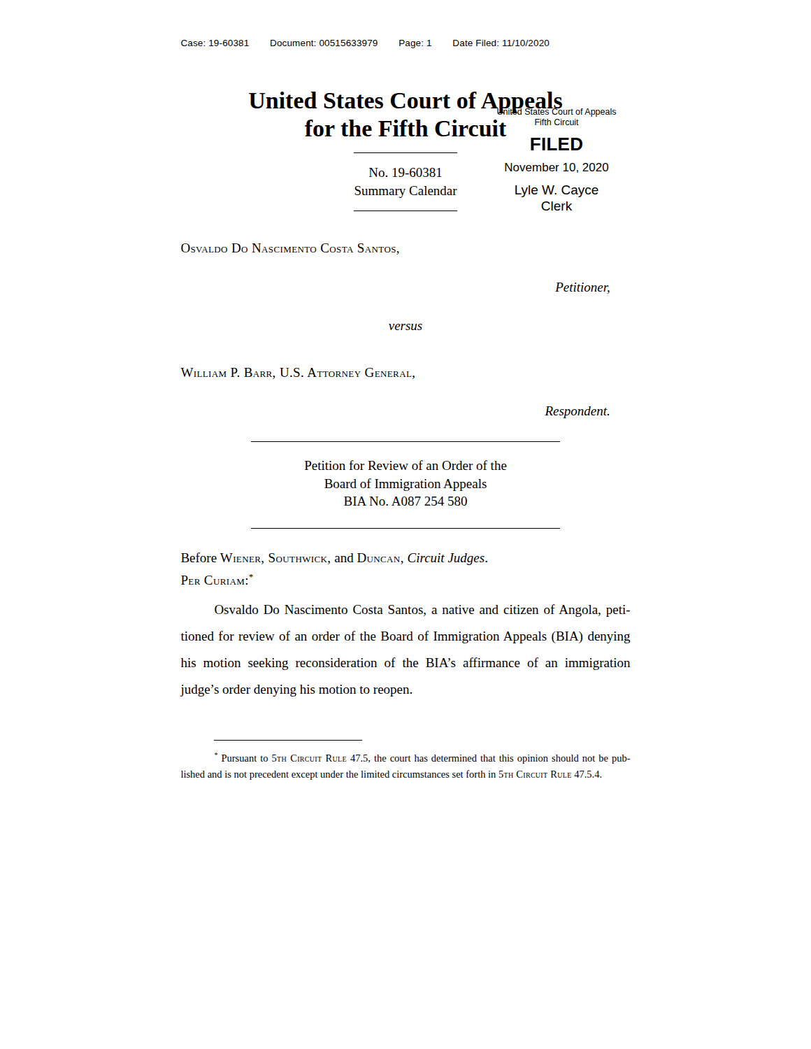Case: 19-60381 Document: 00515633979 Page: 1 Date Filed: 11/10/2020
United States Court of Appeals for the Fifth Circuit
United States Court of Appeals
Fifth Circuit
FILED
November 10, 2020
Lyle W. Cayce
Clerk
No. 19-60381
Summary Calendar
Osvaldo Do Nascimento Costa Santos,
Petitioner,
versus
William P. Barr, U.S. Attorney General,
Respondent.
Petition for Review of an Order of the
Board of Immigration Appeals
BIA No. A087 254 580
Before Wiener, Southwick, and Duncan, Circuit Judges.
Per Curiam:*
Osvaldo Do Nascimento Costa Santos, a native and citizen of Angola, petitioned for review of an order of the Board of Immigration Appeals (BIA) denying his motion seeking reconsideration of the BIA’s affirmance of an immigration judge’s order denying his motion to reopen.
* Pursuant to 5th Circuit Rule 47.5, the court has determined that this opinion should not be published and is not precedent except under the limited circumstances set forth in 5th Circuit Rule 47.5.4.